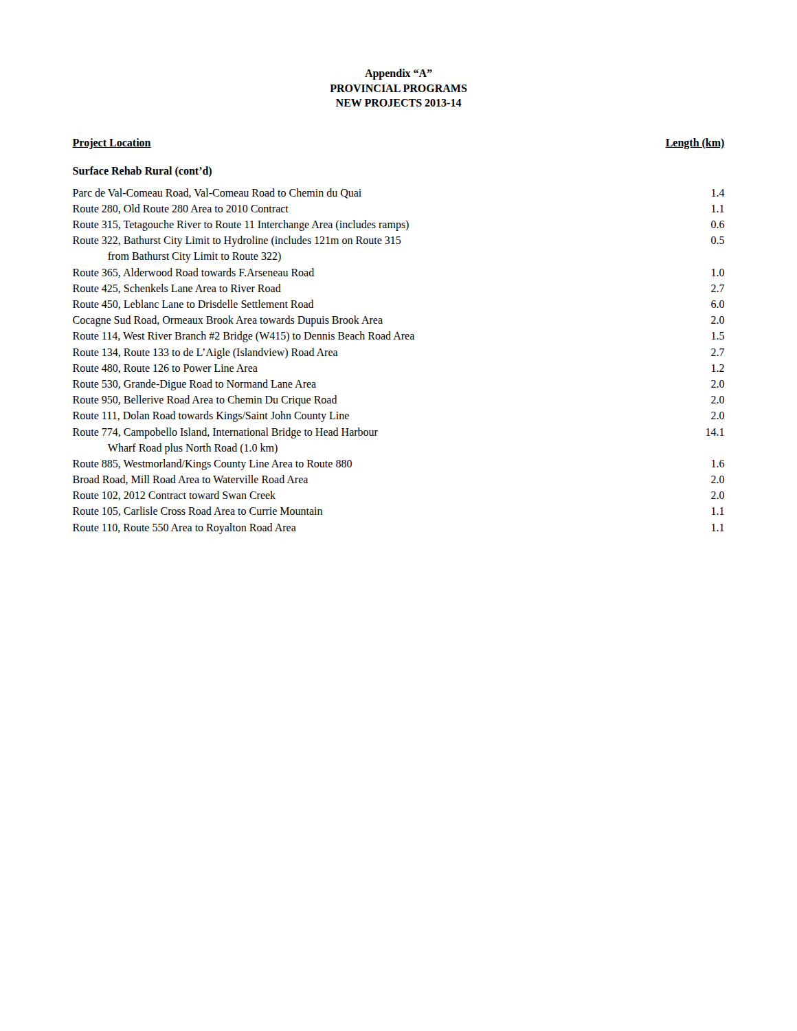Appendix “A” PROVINCIAL PROGRAMS NEW PROJECTS 2013-14
| Project Location | Length (km) |
| --- | --- |
| Surface Rehab Rural (cont’d) |
| Parc de Val-Comeau Road, Val-Comeau Road to Chemin du Quai | 1.4 |
| Route 280, Old Route 280 Area to 2010 Contract | 1.1 |
| Route 315, Tetagouche River to Route 11 Interchange Area (includes ramps) | 0.6 |
| Route 322, Bathurst City Limit to Hydroline (includes 121m on Route 315 from Bathurst City Limit to Route 322) | 0.5 |
| Route 365, Alderwood Road towards F.Arseneau Road | 1.0 |
| Route 425, Schenkels Lane Area to River Road | 2.7 |
| Route 450, Leblanc Lane to Drisdelle Settlement Road | 6.0 |
| Cocagne Sud Road, Ormeaux Brook Area towards Dupuis Brook Area | 2.0 |
| Route 114, West River Branch #2 Bridge (W415) to Dennis Beach Road Area | 1.5 |
| Route 134, Route 133 to de L’Aigle (Islandview) Road Area | 2.7 |
| Route 480, Route 126 to Power Line Area | 1.2 |
| Route 530, Grande-Digue Road to Normand Lane Area | 2.0 |
| Route 950, Bellerive Road Area to Chemin Du Crique Road | 2.0 |
| Route 111, Dolan Road towards Kings/Saint John County Line | 2.0 |
| Route 774, Campobello Island, International Bridge to Head Harbour Wharf Road plus North Road (1.0 km) | 14.1 |
| Route 885, Westmorland/Kings County Line Area to Route 880 | 1.6 |
| Broad Road, Mill Road Area to Waterville Road Area | 2.0 |
| Route 102, 2012 Contract toward Swan Creek | 2.0 |
| Route 105, Carlisle Cross Road Area to Currie Mountain | 1.1 |
| Route 110, Route 550 Area to Royalton Road Area | 1.1 |